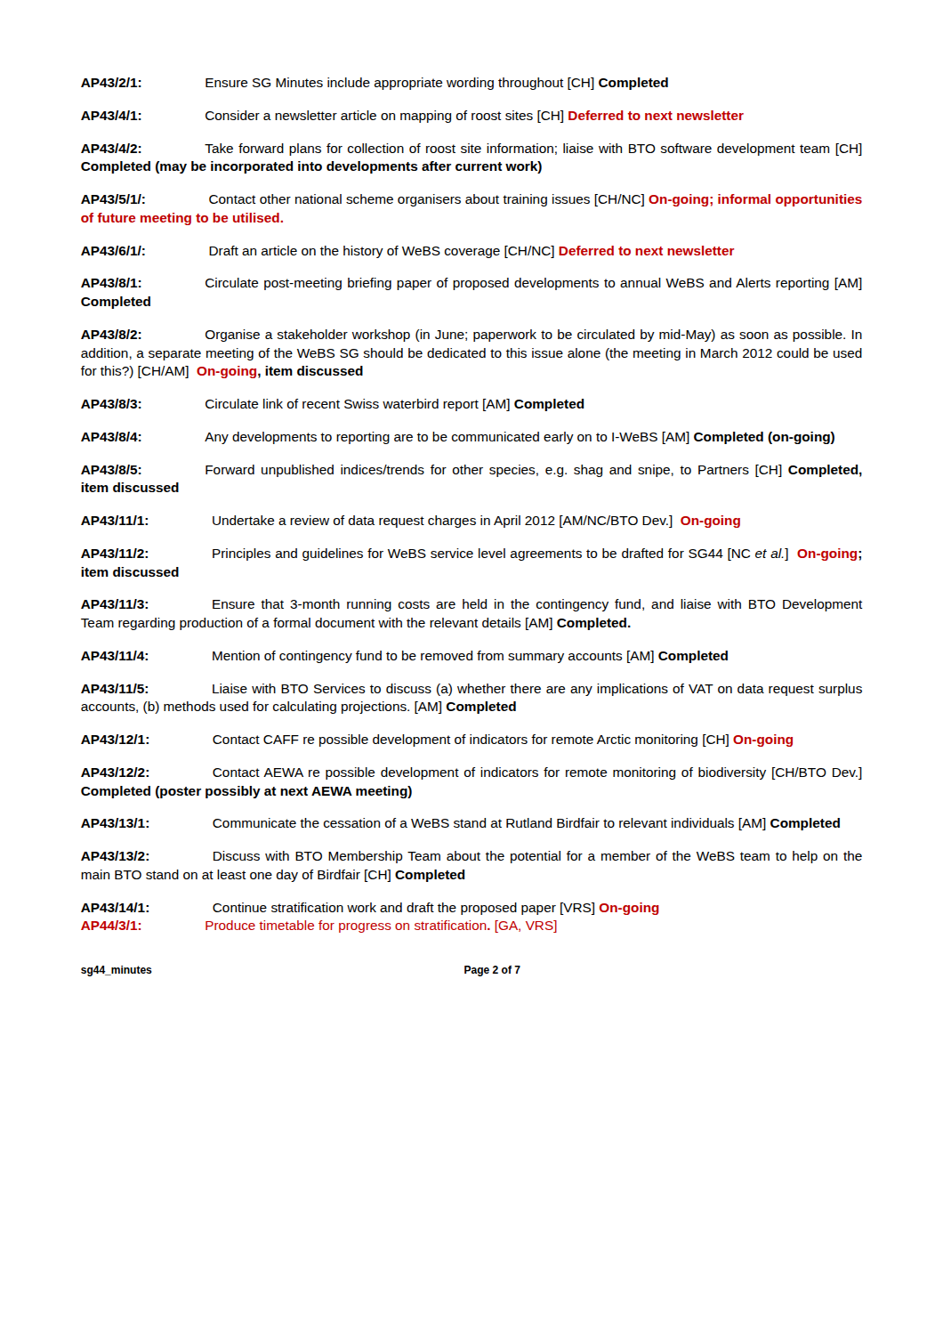AP43/2/1: Ensure SG Minutes include appropriate wording throughout [CH] Completed
AP43/4/1: Consider a newsletter article on mapping of roost sites [CH] Deferred to next newsletter
AP43/4/2: Take forward plans for collection of roost site information; liaise with BTO software development team [CH] Completed (may be incorporated into developments after current work)
AP43/5/1/: Contact other national scheme organisers about training issues [CH/NC] On-going; informal opportunities of future meeting to be utilised.
AP43/6/1/: Draft an article on the history of WeBS coverage [CH/NC] Deferred to next newsletter
AP43/8/1: Circulate post-meeting briefing paper of proposed developments to annual WeBS and Alerts reporting [AM] Completed
AP43/8/2: Organise a stakeholder workshop (in June; paperwork to be circulated by mid-May) as soon as possible. In addition, a separate meeting of the WeBS SG should be dedicated to this issue alone (the meeting in March 2012 could be used for this?) [CH/AM] On-going, item discussed
AP43/8/3: Circulate link of recent Swiss waterbird report [AM] Completed
AP43/8/4: Any developments to reporting are to be communicated early on to I-WeBS [AM] Completed (on-going)
AP43/8/5: Forward unpublished indices/trends for other species, e.g. shag and snipe, to Partners [CH] Completed, item discussed
AP43/11/1: Undertake a review of data request charges in April 2012 [AM/NC/BTO Dev.] On-going
AP43/11/2: Principles and guidelines for WeBS service level agreements to be drafted for SG44 [NC et al.] On-going; item discussed
AP43/11/3: Ensure that 3-month running costs are held in the contingency fund, and liaise with BTO Development Team regarding production of a formal document with the relevant details [AM] Completed.
AP43/11/4: Mention of contingency fund to be removed from summary accounts [AM] Completed
AP43/11/5: Liaise with BTO Services to discuss (a) whether there are any implications of VAT on data request surplus accounts, (b) methods used for calculating projections. [AM] Completed
AP43/12/1: Contact CAFF re possible development of indicators for remote Arctic monitoring [CH] On-going
AP43/12/2: Contact AEWA re possible development of indicators for remote monitoring of biodiversity [CH/BTO Dev.] Completed (poster possibly at next AEWA meeting)
AP43/13/1: Communicate the cessation of a WeBS stand at Rutland Birdfair to relevant individuals [AM] Completed
AP43/13/2: Discuss with BTO Membership Team about the potential for a member of the WeBS team to help on the main BTO stand on at least one day of Birdfair [CH] Completed
AP43/14/1: Continue stratification work and draft the proposed paper [VRS] On-going
AP44/3/1: Produce timetable for progress on stratification. [GA, VRS]
sg44_minutes Page 2 of 7